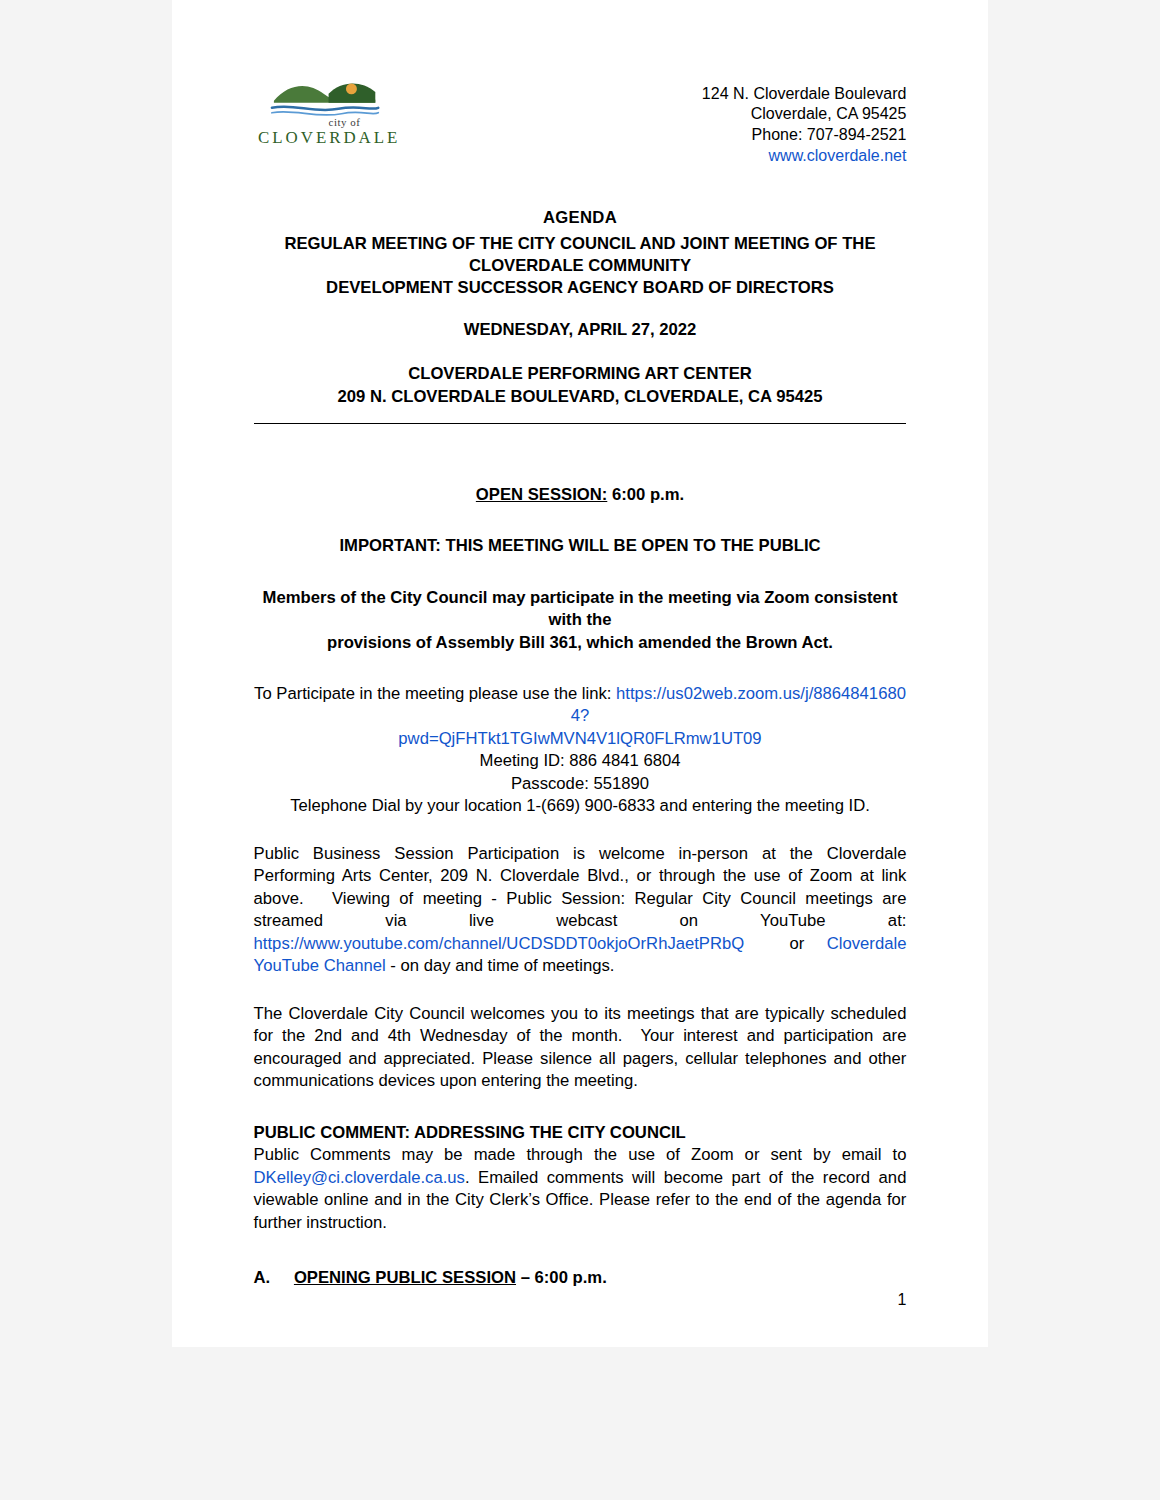city of CLOVERDALE
124 N. Cloverdale Boulevard
Cloverdale, CA 95425
Phone: 707-894-2521
www.cloverdale.net
AGENDA
REGULAR MEETING OF THE CITY COUNCIL AND JOINT MEETING OF THE CLOVERDALE COMMUNITY
DEVELOPMENT SUCCESSOR AGENCY BOARD OF DIRECTORS
WEDNESDAY, APRIL 27, 2022
CLOVERDALE PERFORMING ART CENTER
209 N. CLOVERDALE BOULEVARD, CLOVERDALE, CA 95425
OPEN SESSION: 6:00 p.m.
IMPORTANT: THIS MEETING WILL BE OPEN TO THE PUBLIC
Members of the City Council may participate in the meeting via Zoom consistent with the
provisions of Assembly Bill 361, which amended the Brown Act.
To Participate in the meeting please use the link: https://us02web.zoom.us/j/88648416804?
pwd=QjFHTkt1TGIwMVN4V1lQR0FLRmw1UT09
Meeting ID: 886 4841 6804
Passcode: 551890
Telephone Dial by your location 1-(669) 900-6833 and entering the meeting ID.
Public Business Session Participation is welcome in-person at the Cloverdale Performing Arts Center, 209 N. Cloverdale Blvd., or through the use of Zoom at link above. Viewing of meeting - Public Session: Regular City Council meetings are streamed via live webcast on YouTube at: https://www.youtube.com/channel/UCDSDDT0okjoOrRhJaetPRbQ or Cloverdale YouTube Channel - on day and time of meetings.
The Cloverdale City Council welcomes you to its meetings that are typically scheduled for the 2nd and 4th Wednesday of the month. Your interest and participation are encouraged and appreciated. Please silence all pagers, cellular telephones and other communications devices upon entering the meeting.
PUBLIC COMMENT: ADDRESSING THE CITY COUNCIL
Public Comments may be made through the use of Zoom or sent by email to DKelley@ci.cloverdale.ca.us. Emailed comments will become part of the record and viewable online and in the City Clerk’s Office. Please refer to the end of the agenda for further instruction.
A. OPENING PUBLIC SESSION – 6:00 p.m.
1